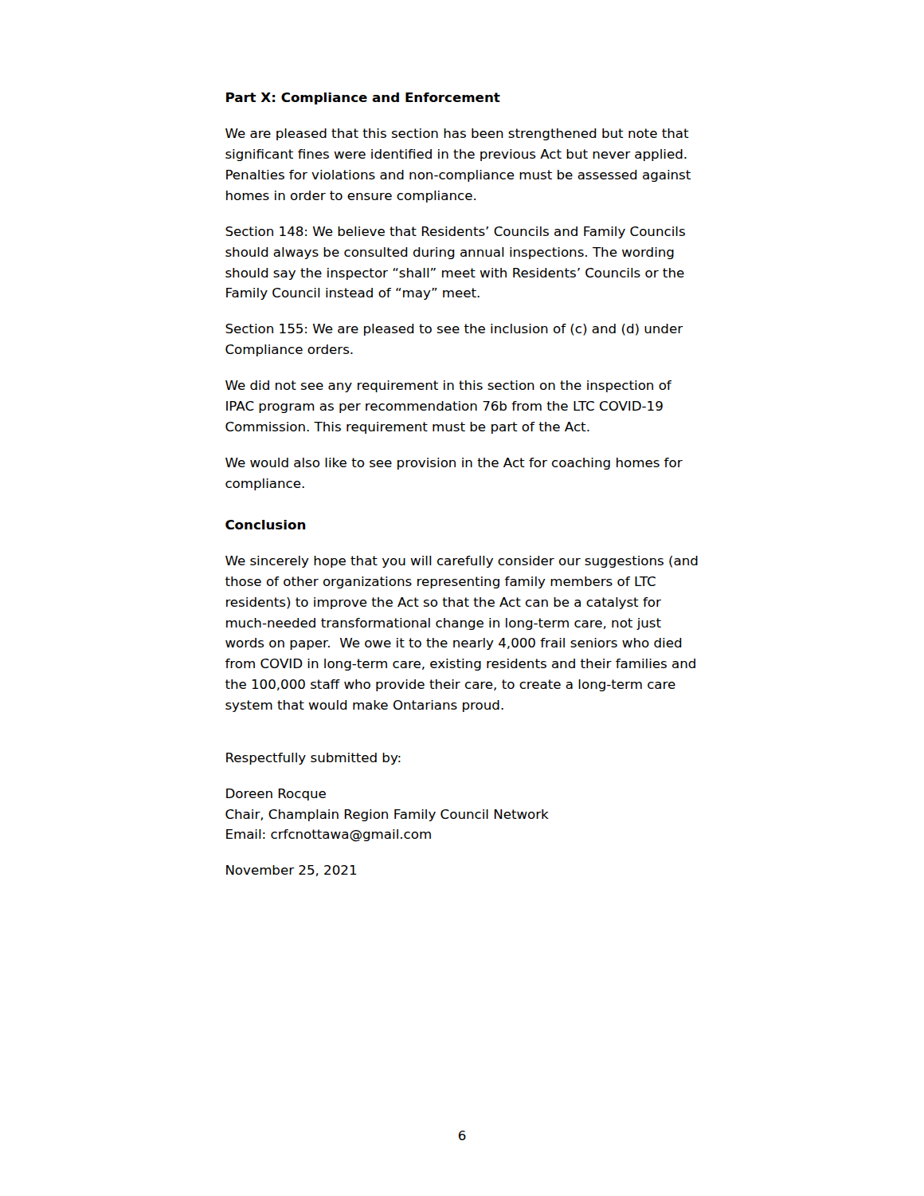Part X: Compliance and Enforcement
We are pleased that this section has been strengthened but note that significant fines were identified in the previous Act but never applied. Penalties for violations and non-compliance must be assessed against homes in order to ensure compliance.
Section 148: We believe that Residents’ Councils and Family Councils should always be consulted during annual inspections. The wording should say the inspector “shall” meet with Residents’ Councils or the Family Council instead of “may” meet.
Section 155: We are pleased to see the inclusion of (c) and (d) under Compliance orders.
We did not see any requirement in this section on the inspection of IPAC program as per recommendation 76b from the LTC COVID-19 Commission. This requirement must be part of the Act.
We would also like to see provision in the Act for coaching homes for compliance.
Conclusion
We sincerely hope that you will carefully consider our suggestions (and those of other organizations representing family members of LTC residents) to improve the Act so that the Act can be a catalyst for much-needed transformational change in long-term care, not just words on paper. We owe it to the nearly 4,000 frail seniors who died from COVID in long-term care, existing residents and their families and the 100,000 staff who provide their care, to create a long-term care system that would make Ontarians proud.
Respectfully submitted by:
Doreen Rocque
Chair, Champlain Region Family Council Network
Email: crfcnottawa@gmail.com
November 25, 2021
6